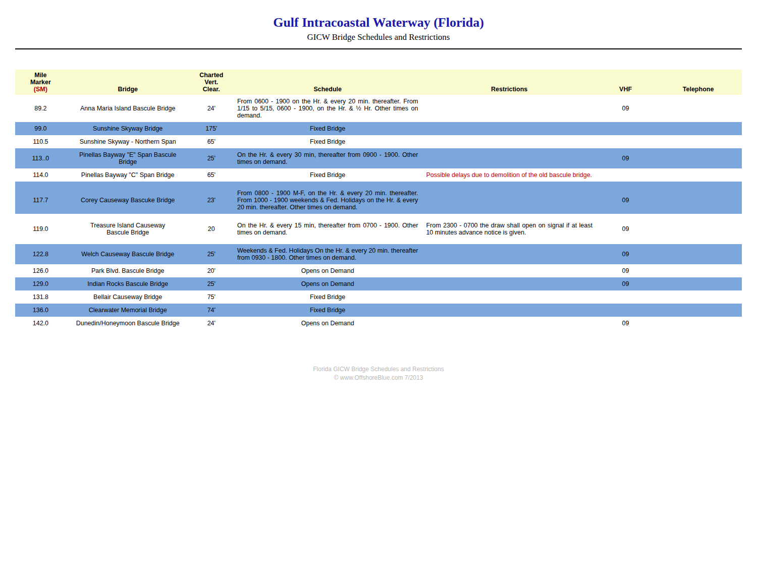Gulf Intracoastal Waterway (Florida)
GICW Bridge Schedules and Restrictions
| Mile Marker (SM) | Bridge | Charted Vert. Clear. | Schedule | Restrictions | VHF | Telephone |
| --- | --- | --- | --- | --- | --- | --- |
| 89.2 | Anna Maria Island Bascule Bridge | 24' | From 0600 - 1900 on the Hr. & every 20 min. thereafter. From 1/15 to 5/15, 0600 - 1900, on the Hr. & ½ Hr. Other times on demand. | | 09 | |
| 99.0 | Sunshine Skyway Bridge | 175' | Fixed Bridge | | | |
| 110.5 | Sunshine Skyway - Northern Span | 65' | Fixed Bridge | | | |
| 113..0 | Pinellas Bayway "E" Span Bascule Bridge | 25' | On the Hr. & every 30 min, thereafter from 0900 - 1900. Other times on demand. | | 09 | |
| 114.0 | Pinellas Bayway "C" Span Bridge | 65' | Fixed Bridge | Possible delays due to demolition of the old bascule bridge. | | |
| 117.7 | Corey Causeway Bascuke Bridge | 23' | From 0800 - 1900 M-F, on the Hr. & every 20 min. thereafter. From 1000 - 1900 weekends & Fed. Holidays on the Hr. & every 20 min. thereafter. Other times on demand. | | 09 | |
| 119.0 | Treasure Island Causeway Bascule Bridge | 20 | On the Hr. & every 15 min, thereafter from 0700 - 1900. Other times on demand. | From 2300 - 0700 the draw shall open on signal if at least 10 minutes advance notice is given. | 09 | |
| 122.8 | Welch Causeway Bascule Bridge | 25' | Weekends & Fed. Holidays On the Hr. & every 20 min. thereafter from 0930 - 1800. Other times on demand. | | 09 | |
| 126.0 | Park Blvd. Bascule Bridge | 20' | Opens on Demand | | 09 | |
| 129.0 | Indian Rocks Bascule Bridge | 25' | Opens on Demand | | 09 | |
| 131.8 | Bellair Causeway Bridge | 75' | Fixed Bridge | | | |
| 136.0 | Clearwater Memorial Bridge | 74' | Fixed Bridge | | | |
| 142.0 | Dunedin/Honeymoon Bascule Bridge | 24' | Opens on Demand | | 09 | |
Florida GICW Bridge Schedules and Restrictions
© www.OffshoreBlue.com 7/2013